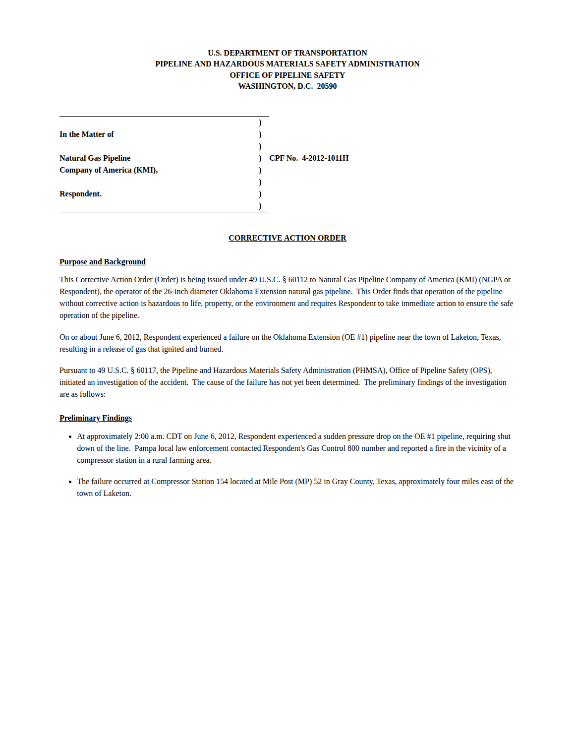U.S. DEPARTMENT OF TRANSPORTATION
PIPELINE AND HAZARDOUS MATERIALS SAFETY ADMINISTRATION
OFFICE OF PIPELINE SAFETY
WASHINGTON, D.C. 20590
| | ) | |
| In the Matter of | ) | |
| | ) | |
| Natural Gas Pipeline | ) | CPF No. 4-2012-1011H |
| Company of America (KMI), | ) | |
| | ) | |
| Respondent. | ) | |
| | ) | |
CORRECTIVE ACTION ORDER
Purpose and Background
This Corrective Action Order (Order) is being issued under 49 U.S.C. § 60112 to Natural Gas Pipeline Company of America (KMI) (NGPA or Respondent), the operator of the 26-inch diameter Oklahoma Extension natural gas pipeline. This Order finds that operation of the pipeline without corrective action is hazardous to life, property, or the environment and requires Respondent to take immediate action to ensure the safe operation of the pipeline.
On or about June 6, 2012, Respondent experienced a failure on the Oklahoma Extension (OE #1) pipeline near the town of Laketon, Texas, resulting in a release of gas that ignited and burned.
Pursuant to 49 U.S.C. § 60117, the Pipeline and Hazardous Materials Safety Administration (PHMSA), Office of Pipeline Safety (OPS), initiated an investigation of the accident. The cause of the failure has not yet been determined. The preliminary findings of the investigation are as follows:
Preliminary Findings
At approximately 2:00 a.m. CDT on June 6, 2012, Respondent experienced a sudden pressure drop on the OE #1 pipeline, requiring shut down of the line. Pampa local law enforcement contacted Respondent's Gas Control 800 number and reported a fire in the vicinity of a compressor station in a rural farming area.
The failure occurred at Compressor Station 154 located at Mile Post (MP) 52 in Gray County, Texas, approximately four miles east of the town of Laketon.